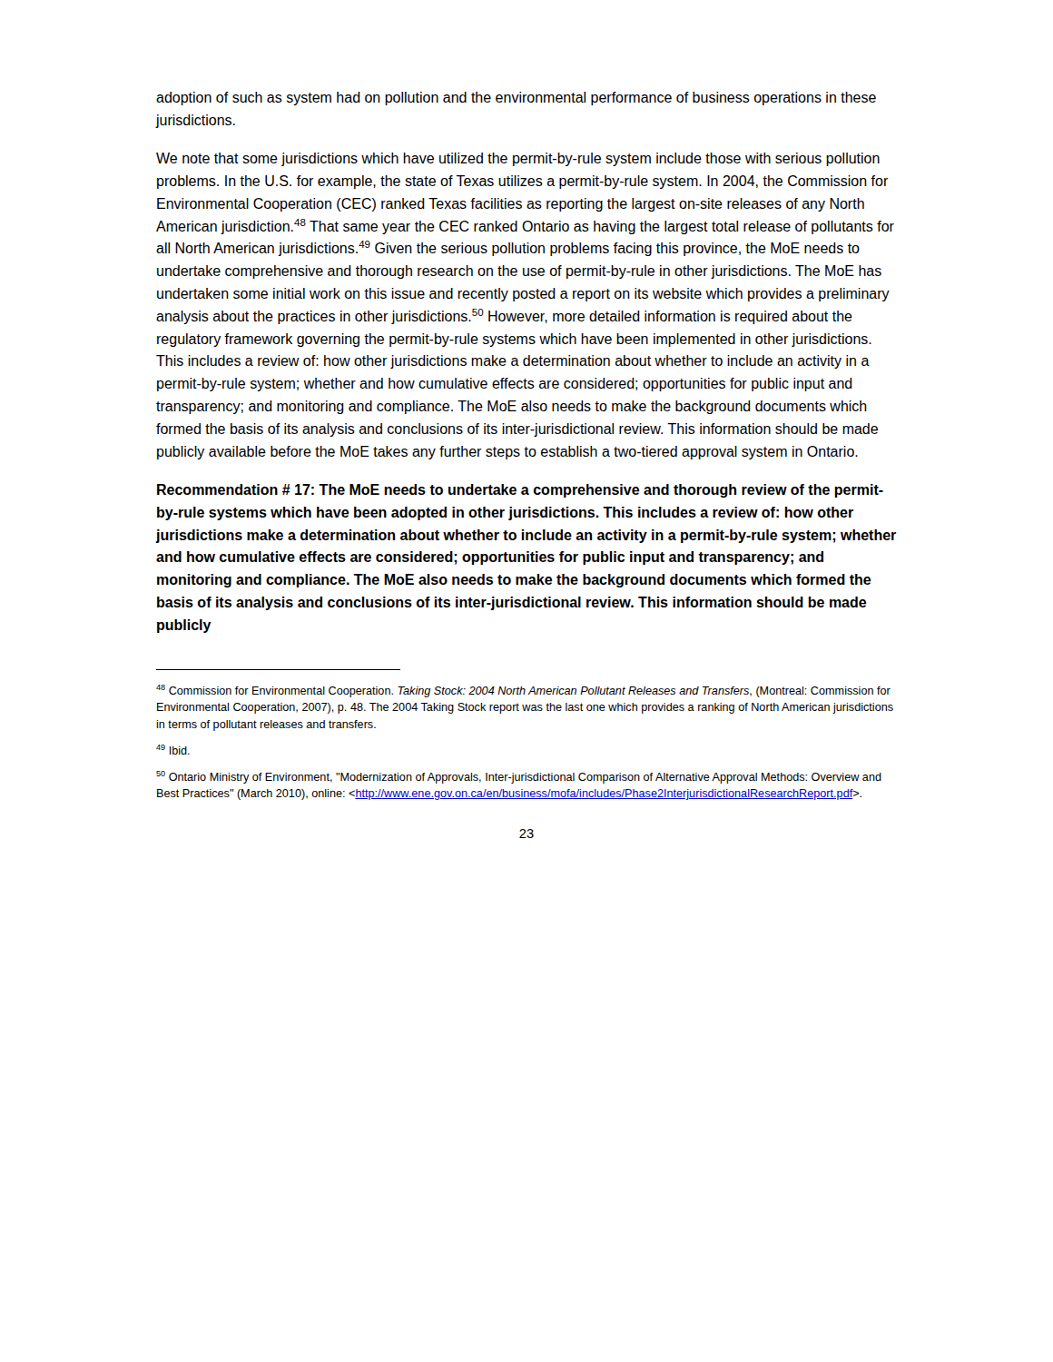adoption of such as system had on pollution and the environmental performance of business operations in these jurisdictions.
We note that some jurisdictions which have utilized the permit-by-rule system include those with serious pollution problems. In the U.S. for example, the state of Texas utilizes a permit-by-rule system. In 2004, the Commission for Environmental Cooperation (CEC) ranked Texas facilities as reporting the largest on-site releases of any North American jurisdiction.48 That same year the CEC ranked Ontario as having the largest total release of pollutants for all North American jurisdictions.49 Given the serious pollution problems facing this province, the MoE needs to undertake comprehensive and thorough research on the use of permit-by-rule in other jurisdictions. The MoE has undertaken some initial work on this issue and recently posted a report on its website which provides a preliminary analysis about the practices in other jurisdictions.50 However, more detailed information is required about the regulatory framework governing the permit-by-rule systems which have been implemented in other jurisdictions. This includes a review of: how other jurisdictions make a determination about whether to include an activity in a permit-by-rule system; whether and how cumulative effects are considered; opportunities for public input and transparency; and monitoring and compliance. The MoE also needs to make the background documents which formed the basis of its analysis and conclusions of its inter-jurisdictional review. This information should be made publicly available before the MoE takes any further steps to establish a two-tiered approval system in Ontario.
Recommendation # 17: The MoE needs to undertake a comprehensive and thorough review of the permit-by-rule systems which have been adopted in other jurisdictions. This includes a review of: how other jurisdictions make a determination about whether to include an activity in a permit-by-rule system; whether and how cumulative effects are considered; opportunities for public input and transparency; and monitoring and compliance. The MoE also needs to make the background documents which formed the basis of its analysis and conclusions of its inter-jurisdictional review. This information should be made publicly
48 Commission for Environmental Cooperation. Taking Stock: 2004 North American Pollutant Releases and Transfers, (Montreal: Commission for Environmental Cooperation, 2007), p. 48. The 2004 Taking Stock report was the last one which provides a ranking of North American jurisdictions in terms of pollutant releases and transfers.
49 Ibid.
50 Ontario Ministry of Environment, "Modernization of Approvals, Inter-jurisdictional Comparison of Alternative Approval Methods: Overview and Best Practices" (March 2010), online: <http://www.ene.gov.on.ca/en/business/mofa/includes/Phase2InterjurisdictionalResearchReport.pdf>.
23